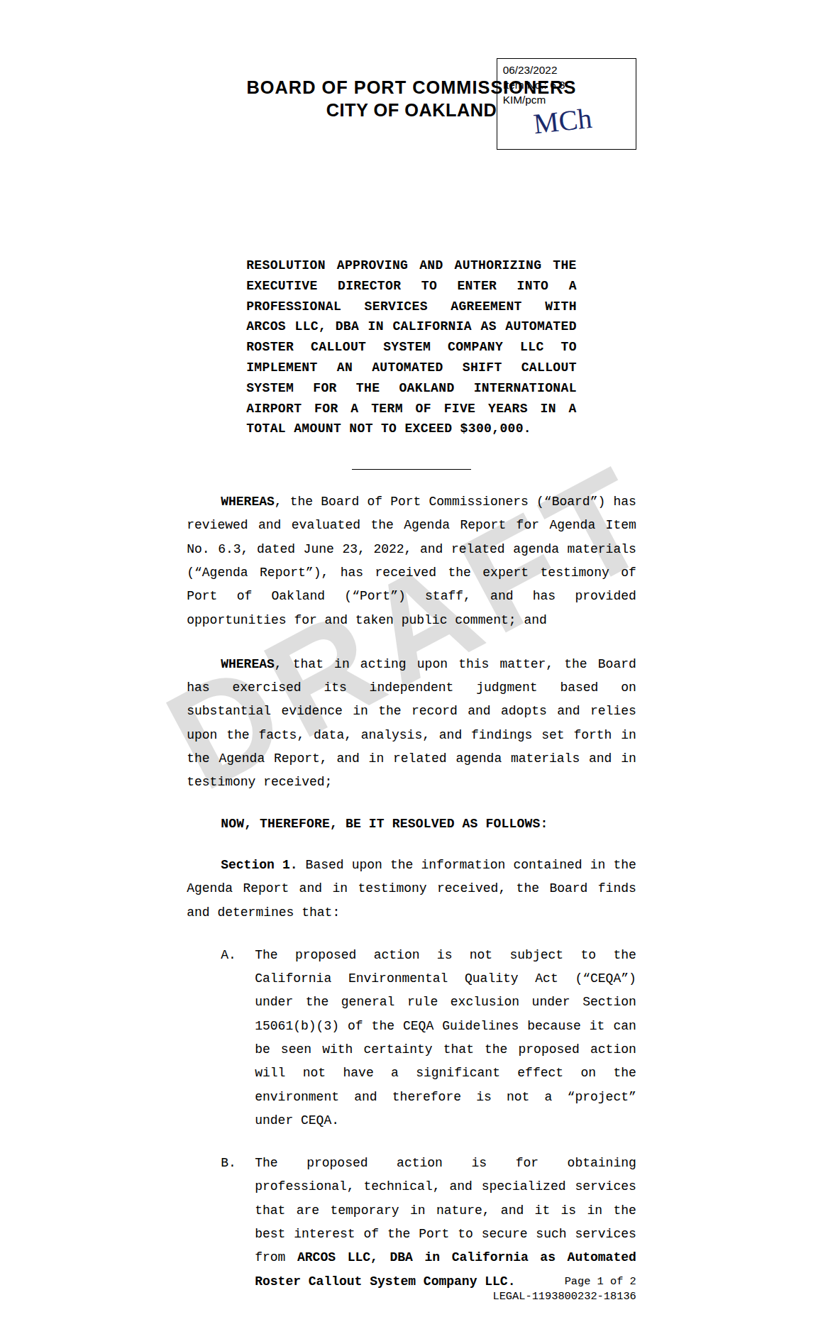DRAFT
06/23/2022
Item No.: 6.3
KIM/pcm
MCh
BOARD OF PORT COMMISSIONERS
CITY OF OAKLAND
RESOLUTION APPROVING AND AUTHORIZING THE EXECUTIVE DIRECTOR TO ENTER INTO A PROFESSIONAL SERVICES AGREEMENT WITH ARCOS LLC, DBA IN CALIFORNIA AS AUTOMATED ROSTER CALLOUT SYSTEM COMPANY LLC TO IMPLEMENT AN AUTOMATED SHIFT CALLOUT SYSTEM FOR THE OAKLAND INTERNATIONAL AIRPORT FOR A TERM OF FIVE YEARS IN A TOTAL AMOUNT NOT TO EXCEED $300,000.
WHEREAS, the Board of Port Commissioners (“Board”) has reviewed and evaluated the Agenda Report for Agenda Item No. 6.3, dated June 23, 2022, and related agenda materials (“Agenda Report”), has received the expert testimony of Port of Oakland (“Port”) staff, and has provided opportunities for and taken public comment; and
WHEREAS, that in acting upon this matter, the Board has exercised its independent judgment based on substantial evidence in the record and adopts and relies upon the facts, data, analysis, and findings set forth in the Agenda Report, and in related agenda materials and in testimony received;
NOW, THEREFORE, BE IT RESOLVED AS FOLLOWS:
Section 1. Based upon the information contained in the Agenda Report and in testimony received, the Board finds and determines that:
A. The proposed action is not subject to the California Environmental Quality Act (“CEQA”) under the general rule exclusion under Section 15061(b)(3) of the CEQA Guidelines because it can be seen with certainty that the proposed action will not have a significant effect on the environment and therefore is not a “project” under CEQA.
B. The proposed action is for obtaining professional, technical, and specialized services that are temporary in nature, and it is in the best interest of the Port to secure such services from ARCOS LLC, DBA in California as Automated Roster Callout System Company LLC.
Page 1 of 2
LEGAL-1193800232-18136